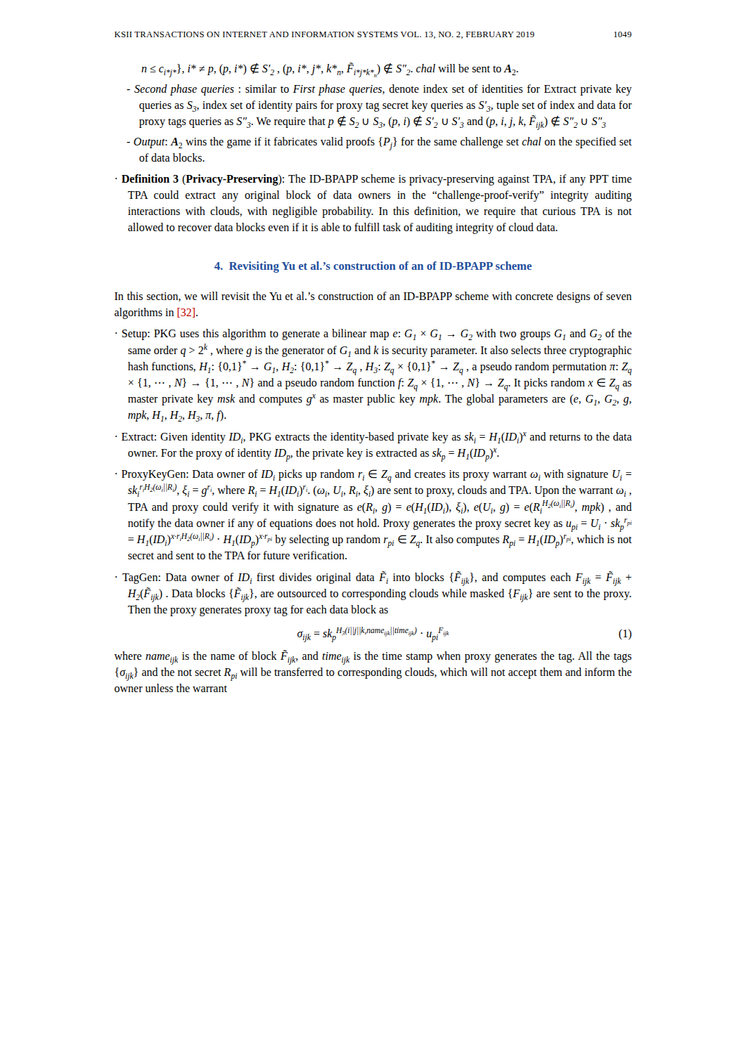KSII Transactions on Internet and Information Systems Vol. 13, No. 2, February 2019 1049
n ≤ ci*j*}, i* ≠ p, (p, i*) ∉ S′2 , (p, i*, j*, k*n, F̃i*j*k*n) ∉ S″2. chal will be sent to A2.
- Second phase queries : similar to First phase queries, denote index set of identities for Extract private key queries as S3, index set of identity pairs for proxy tag secret key queries as S′3, tuple set of index and data for proxy tags queries as S″3. We require that p ∉ S2 ∪ S3, (p, i) ∉ S′2 ∪ S′3 and (p, i, j, k, F̃ijk) ∉ S″2 ∪ S″3
- Output: A2 wins the game if it fabricates valid proofs {Pj} for the same challenge set chal on the specified set of data blocks.
· Definition 3 (Privacy-Preserving): The ID-BPAPP scheme is privacy-preserving against TPA, if any PPT time TPA could extract any original block of data owners in the “challenge-proof-verify” integrity auditing interactions with clouds, with negligible probability. In this definition, we require that curious TPA is not allowed to recover data blocks even if it is able to fulfill task of auditing integrity of cloud data.
4. Revisiting Yu et al.’s construction of an of ID-BPAPP scheme
In this section, we will revisit the Yu et al.’s construction of an ID-BPAPP scheme with concrete designs of seven algorithms in [32].
· Setup: PKG uses this algorithm to generate a bilinear map e: G1 × G1 → G2 with two groups G1 and G2 of the same order q > 2k , where g is the generator of G1 and k is security parameter. It also selects three cryptographic hash functions, H1: {0,1}* → G1, H2: {0,1}* → Zq , H3: Zq × {0,1}* → Zq , a pseudo random permutation π: Zq × {1, ⋯ , N} → {1, ⋯ , N} and a pseudo random function f: Zq × {1, ⋯ , N} → Zq. It picks random x ∈ Zq as master private key msk and computes gx as master public key mpk. The global parameters are (e, G1, G2, g, mpk, H1, H2, H3, π, f).
· Extract: Given identity IDi, PKG extracts the identity-based private key as ski = H1(IDi)x and returns to the data owner. For the proxy of identity IDp, the private key is extracted as skp = H1(IDp)x.
· ProxyKeyGen: Data owner of IDi picks up random ri ∈ Zq and creates its proxy warrant ωi with signature Ui = skiriH2(ωi||Ri), ξi = gri, where Ri = H1(IDi)ri. (ωi, Ui, Ri, ξi) are sent to proxy, clouds and TPA. Upon the warrant ωi , TPA and proxy could verify it with signature as e(Ri, g) = e(H1(IDi), ξi), e(Ui, g) = e(RiH2(ωi||Ri), mpk) , and notify the data owner if any of equations does not hold. Proxy generates the proxy secret key as upi = Ui · skprpi = H1(IDi)x·riH2(ωi||Ri) · H1(IDp)x·rpi by selecting up random rpi ∈ Zq. It also computes Rpi = H1(IDp)rpi, which is not secret and sent to the TPA for future verification.
· TagGen: Data owner of IDi first divides original data F̃i into blocks {F̃ijk}, and computes each Fijk = F̃ijk + H2(F̃ijk) . Data blocks {F̃ijk}, are outsourced to corresponding clouds while masked {Fijk} are sent to the proxy. Then the proxy generates proxy tag for each data block as
σijk = skpH3(i||j||k,nameijk||timeijk) · upiFijk (1)
where nameijk is the name of block F̃ijk, and timeijk is the time stamp when proxy generates the tag. All the tags {σijk} and the not secret Rpi will be transferred to corresponding clouds, which will not accept them and inform the owner unless the warrant